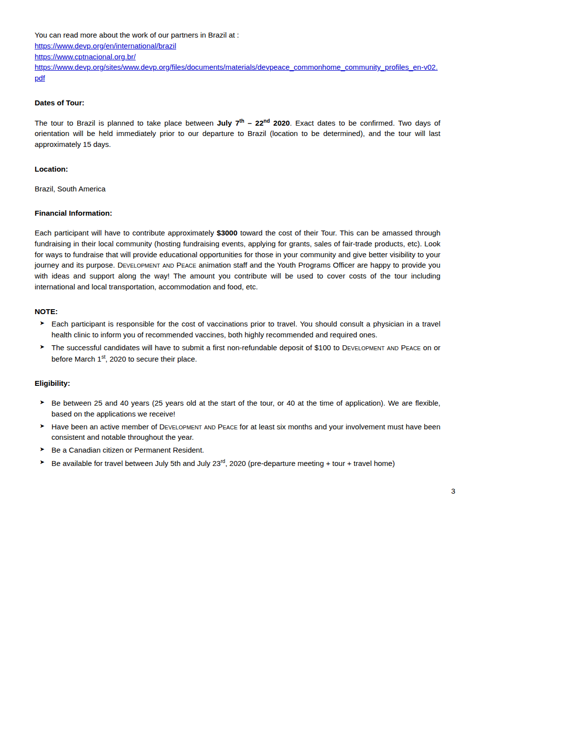You can read more about the work of our partners in Brazil at :
https://www.devp.org/en/international/brazil
https://www.cptnacional.org.br/
https://www.devp.org/sites/www.devp.org/files/documents/materials/devpeace_commonhome_community_profiles_en-v02.pdf
Dates of Tour:
The tour to Brazil is planned to take place between July 7th – 22nd 2020. Exact dates to be confirmed. Two days of orientation will be held immediately prior to our departure to Brazil (location to be determined), and the tour will last approximately 15 days.
Location:
Brazil, South America
Financial Information:
Each participant will have to contribute approximately $3000 toward the cost of their Tour. This can be amassed through fundraising in their local community (hosting fundraising events, applying for grants, sales of fair-trade products, etc). Look for ways to fundraise that will provide educational opportunities for those in your community and give better visibility to your journey and its purpose. Development and Peace animation staff and the Youth Programs Officer are happy to provide you with ideas and support along the way! The amount you contribute will be used to cover costs of the tour including international and local transportation, accommodation and food, etc.
NOTE:
Each participant is responsible for the cost of vaccinations prior to travel. You should consult a physician in a travel health clinic to inform you of recommended vaccines, both highly recommended and required ones.
The successful candidates will have to submit a first non-refundable deposit of $100 to Development and Peace on or before March 1st, 2020 to secure their place.
Eligibility:
Be between 25 and 40 years (25 years old at the start of the tour, or 40 at the time of application). We are flexible, based on the applications we receive!
Have been an active member of Development and Peace for at least six months and your involvement must have been consistent and notable throughout the year.
Be a Canadian citizen or Permanent Resident.
Be available for travel between July 5th and July 23rd, 2020 (pre-departure meeting + tour + travel home)
3